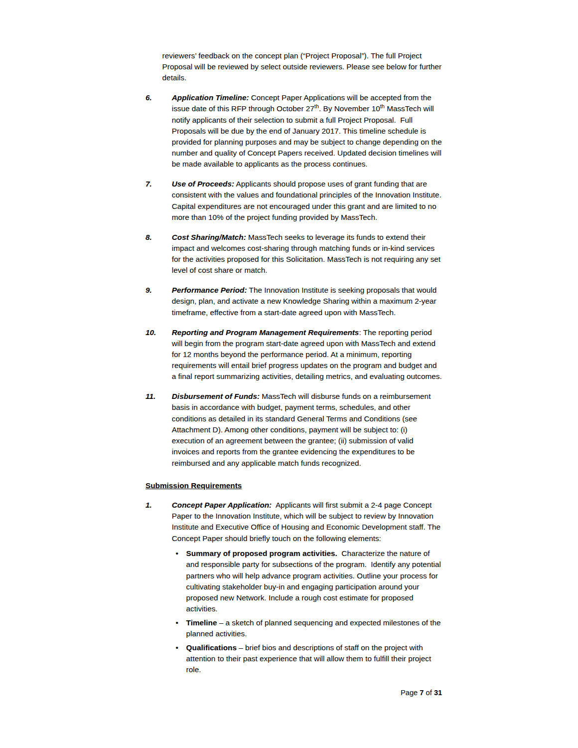reviewers’ feedback on the concept plan (“Project Proposal”). The full Project Proposal will be reviewed by select outside reviewers. Please see below for further details.
6. Application Timeline: Concept Paper Applications will be accepted from the issue date of this RFP through October 27th. By November 10th MassTech will notify applicants of their selection to submit a full Project Proposal. Full Proposals will be due by the end of January 2017. This timeline schedule is provided for planning purposes and may be subject to change depending on the number and quality of Concept Papers received. Updated decision timelines will be made available to applicants as the process continues.
7. Use of Proceeds: Applicants should propose uses of grant funding that are consistent with the values and foundational principles of the Innovation Institute. Capital expenditures are not encouraged under this grant and are limited to no more than 10% of the project funding provided by MassTech.
8. Cost Sharing/Match: MassTech seeks to leverage its funds to extend their impact and welcomes cost-sharing through matching funds or in-kind services for the activities proposed for this Solicitation. MassTech is not requiring any set level of cost share or match.
9. Performance Period: The Innovation Institute is seeking proposals that would design, plan, and activate a new Knowledge Sharing within a maximum 2-year timeframe, effective from a start-date agreed upon with MassTech.
10. Reporting and Program Management Requirements: The reporting period will begin from the program start-date agreed upon with MassTech and extend for 12 months beyond the performance period. At a minimum, reporting requirements will entail brief progress updates on the program and budget and a final report summarizing activities, detailing metrics, and evaluating outcomes.
11. Disbursement of Funds: MassTech will disburse funds on a reimbursement basis in accordance with budget, payment terms, schedules, and other conditions as detailed in its standard General Terms and Conditions (see Attachment D). Among other conditions, payment will be subject to: (i) execution of an agreement between the grantee; (ii) submission of valid invoices and reports from the grantee evidencing the expenditures to be reimbursed and any applicable match funds recognized.
Submission Requirements
1. Concept Paper Application: Applicants will first submit a 2-4 page Concept Paper to the Innovation Institute, which will be subject to review by Innovation Institute and Executive Office of Housing and Economic Development staff. The Concept Paper should briefly touch on the following elements:
Summary of proposed program activities. Characterize the nature of and responsible party for subsections of the program. Identify any potential partners who will help advance program activities. Outline your process for cultivating stakeholder buy-in and engaging participation around your proposed new Network. Include a rough cost estimate for proposed activities.
Timeline – a sketch of planned sequencing and expected milestones of the planned activities.
Qualifications – brief bios and descriptions of staff on the project with attention to their past experience that will allow them to fulfill their project role.
Page 7 of 31